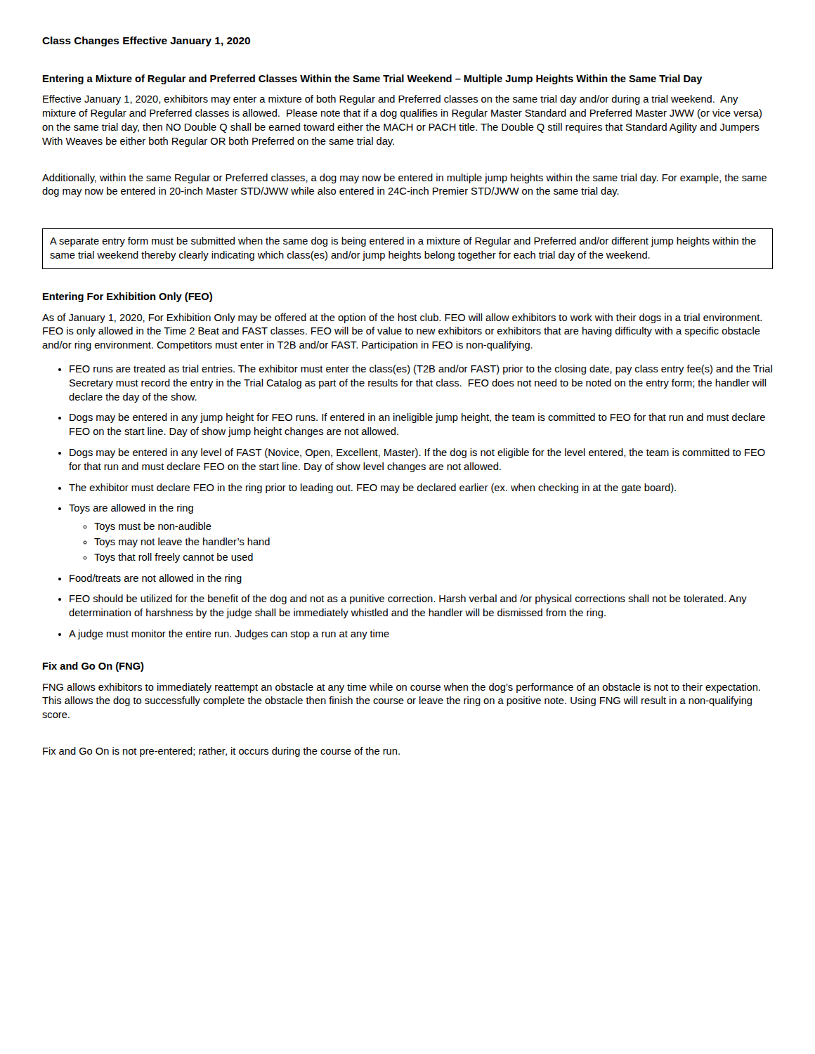Class Changes Effective January 1, 2020
Entering a Mixture of Regular and Preferred Classes Within the Same Trial Weekend – Multiple Jump Heights Within the Same Trial Day
Effective January 1, 2020, exhibitors may enter a mixture of both Regular and Preferred classes on the same trial day and/or during a trial weekend. Any mixture of Regular and Preferred classes is allowed. Please note that if a dog qualifies in Regular Master Standard and Preferred Master JWW (or vice versa) on the same trial day, then NO Double Q shall be earned toward either the MACH or PACH title. The Double Q still requires that Standard Agility and Jumpers With Weaves be either both Regular OR both Preferred on the same trial day.
Additionally, within the same Regular or Preferred classes, a dog may now be entered in multiple jump heights within the same trial day. For example, the same dog may now be entered in 20-inch Master STD/JWW while also entered in 24C-inch Premier STD/JWW on the same trial day.
A separate entry form must be submitted when the same dog is being entered in a mixture of Regular and Preferred and/or different jump heights within the same trial weekend thereby clearly indicating which class(es) and/or jump heights belong together for each trial day of the weekend.
Entering For Exhibition Only (FEO)
As of January 1, 2020, For Exhibition Only may be offered at the option of the host club. FEO will allow exhibitors to work with their dogs in a trial environment. FEO is only allowed in the Time 2 Beat and FAST classes. FEO will be of value to new exhibitors or exhibitors that are having difficulty with a specific obstacle and/or ring environment. Competitors must enter in T2B and/or FAST. Participation in FEO is non-qualifying.
FEO runs are treated as trial entries. The exhibitor must enter the class(es) (T2B and/or FAST) prior to the closing date, pay class entry fee(s) and the Trial Secretary must record the entry in the Trial Catalog as part of the results for that class. FEO does not need to be noted on the entry form; the handler will declare the day of the show.
Dogs may be entered in any jump height for FEO runs. If entered in an ineligible jump height, the team is committed to FEO for that run and must declare FEO on the start line. Day of show jump height changes are not allowed.
Dogs may be entered in any level of FAST (Novice, Open, Excellent, Master). If the dog is not eligible for the level entered, the team is committed to FEO for that run and must declare FEO on the start line. Day of show level changes are not allowed.
The exhibitor must declare FEO in the ring prior to leading out. FEO may be declared earlier (ex. when checking in at the gate board).
Toys are allowed in the ring
Toys must be non-audible
Toys may not leave the handler’s hand
Toys that roll freely cannot be used
Food/treats are not allowed in the ring
FEO should be utilized for the benefit of the dog and not as a punitive correction. Harsh verbal and /or physical corrections shall not be tolerated. Any determination of harshness by the judge shall be immediately whistled and the handler will be dismissed from the ring.
A judge must monitor the entire run. Judges can stop a run at any time
Fix and Go On (FNG)
FNG allows exhibitors to immediately reattempt an obstacle at any time while on course when the dog’s performance of an obstacle is not to their expectation. This allows the dog to successfully complete the obstacle then finish the course or leave the ring on a positive note. Using FNG will result in a non-qualifying score.
Fix and Go On is not pre-entered; rather, it occurs during the course of the run.